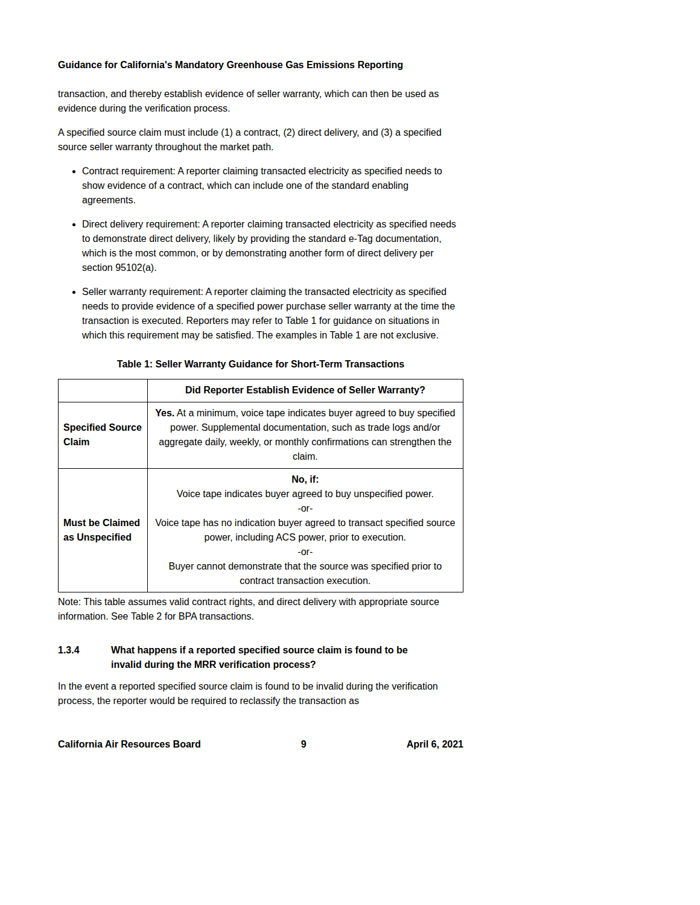Guidance for California's Mandatory Greenhouse Gas Emissions Reporting
transaction, and thereby establish evidence of seller warranty, which can then be used as evidence during the verification process.
A specified source claim must include (1) a contract, (2) direct delivery, and (3) a specified source seller warranty throughout the market path.
Contract requirement: A reporter claiming transacted electricity as specified needs to show evidence of a contract, which can include one of the standard enabling agreements.
Direct delivery requirement: A reporter claiming transacted electricity as specified needs to demonstrate direct delivery, likely by providing the standard e-Tag documentation, which is the most common, or by demonstrating another form of direct delivery per section 95102(a).
Seller warranty requirement: A reporter claiming the transacted electricity as specified needs to provide evidence of a specified power purchase seller warranty at the time the transaction is executed. Reporters may refer to Table 1 for guidance on situations in which this requirement may be satisfied. The examples in Table 1 are not exclusive.
Table 1: Seller Warranty Guidance for Short-Term Transactions
| | Did Reporter Establish Evidence of Seller Warranty? |
| Specified Source Claim | Yes. At a minimum, voice tape indicates buyer agreed to buy specified power. Supplemental documentation, such as trade logs and/or aggregate daily, weekly, or monthly confirmations can strengthen the claim. |
| Must be Claimed as Unspecified | No, if: Voice tape indicates buyer agreed to buy unspecified power. -or- Voice tape has no indication buyer agreed to transact specified source power, including ACS power, prior to execution. -or- Buyer cannot demonstrate that the source was specified prior to contract transaction execution. |
Note: This table assumes valid contract rights, and direct delivery with appropriate source information. See Table 2 for BPA transactions.
1.3.4 What happens if a reported specified source claim is found to be invalid during the MRR verification process?
In the event a reported specified source claim is found to be invalid during the verification process, the reporter would be required to reclassify the transaction as
California Air Resources Board 9 April 6, 2021